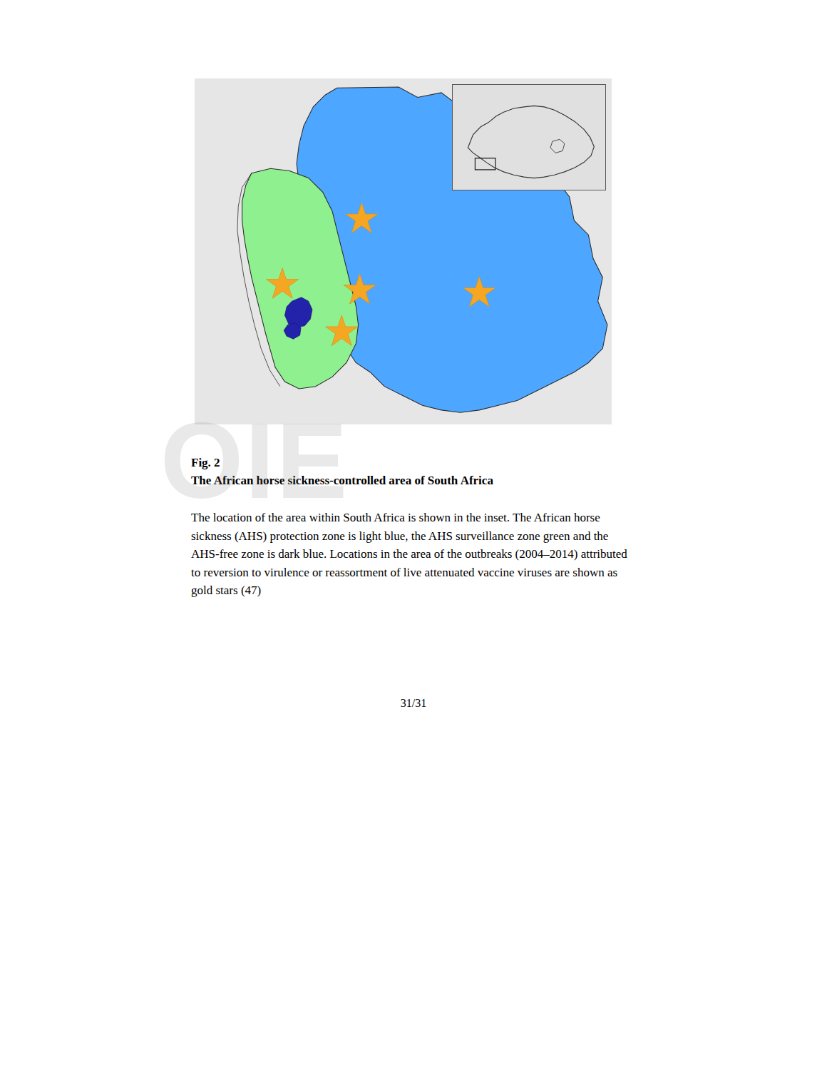South Africa N↑
OIE
Fig. 2
The African horse sickness-controlled area of South Africa
The location of the area within South Africa is shown in the inset. The African horse sickness (AHS) protection zone is light blue, the AHS surveillance zone green and the AHS-free zone is dark blue. Locations in the area of the outbreaks (2004–2014) attributed to reversion to virulence or reassortment of live attenuated vaccine viruses are shown as gold stars (47)
31/31